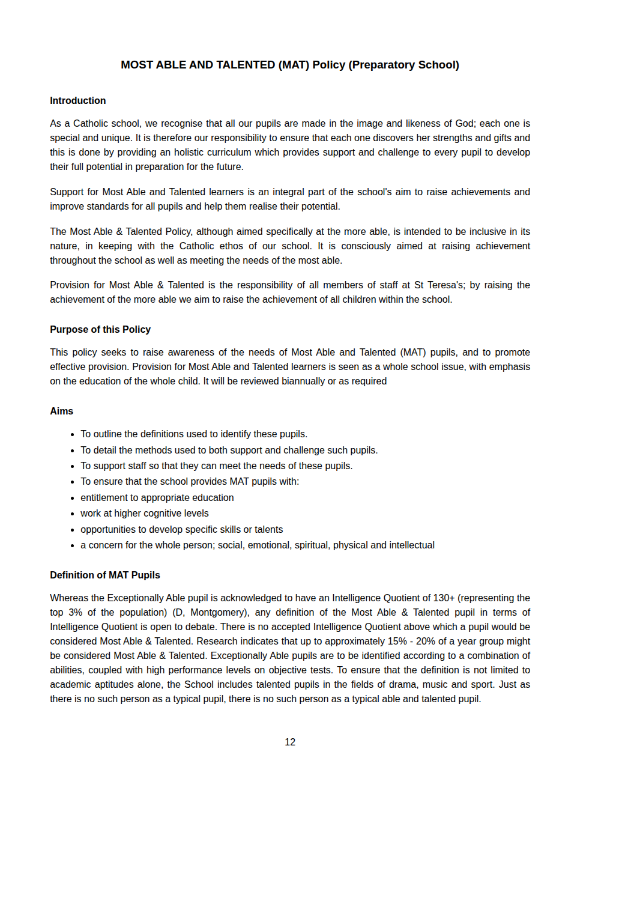MOST ABLE AND TALENTED (MAT) Policy (Preparatory School)
Introduction
As a Catholic school, we recognise that all our pupils are made in the image and likeness of God; each one is special and unique. It is therefore our responsibility to ensure that each one discovers her strengths and gifts and this is done by providing an holistic curriculum which provides support and challenge to every pupil to develop their full potential in preparation for the future.
Support for Most Able and Talented learners is an integral part of the school's aim to raise achievements and improve standards for all pupils and help them realise their potential.
The Most Able & Talented Policy, although aimed specifically at the more able, is intended to be inclusive in its nature, in keeping with the Catholic ethos of our school. It is consciously aimed at raising achievement throughout the school as well as meeting the needs of the most able.
Provision for Most Able & Talented is the responsibility of all members of staff at St Teresa's; by raising the achievement of the more able we aim to raise the achievement of all children within the school.
Purpose of this Policy
This policy seeks to raise awareness of the needs of Most Able and Talented (MAT) pupils, and to promote effective provision. Provision for Most Able and Talented learners is seen as a whole school issue, with emphasis on the education of the whole child. It will be reviewed biannually or as required
Aims
To outline the definitions used to identify these pupils.
To detail the methods used to both support and challenge such pupils.
To support staff so that they can meet the needs of these pupils.
To ensure that the school provides MAT pupils with:
entitlement to appropriate education
work at higher cognitive levels
opportunities to develop specific skills or talents
a concern for the whole person; social, emotional, spiritual, physical and intellectual
Definition of MAT Pupils
Whereas the Exceptionally Able pupil is acknowledged to have an Intelligence Quotient of 130+ (representing the top 3% of the population) (D, Montgomery), any definition of the Most Able & Talented pupil in terms of Intelligence Quotient is open to debate. There is no accepted Intelligence Quotient above which a pupil would be considered Most Able & Talented. Research indicates that up to approximately 15% - 20% of a year group might be considered Most Able & Talented. Exceptionally Able pupils are to be identified according to a combination of abilities, coupled with high performance levels on objective tests. To ensure that the definition is not limited to academic aptitudes alone, the School includes talented pupils in the fields of drama, music and sport. Just as there is no such person as a typical pupil, there is no such person as a typical able and talented pupil.
12